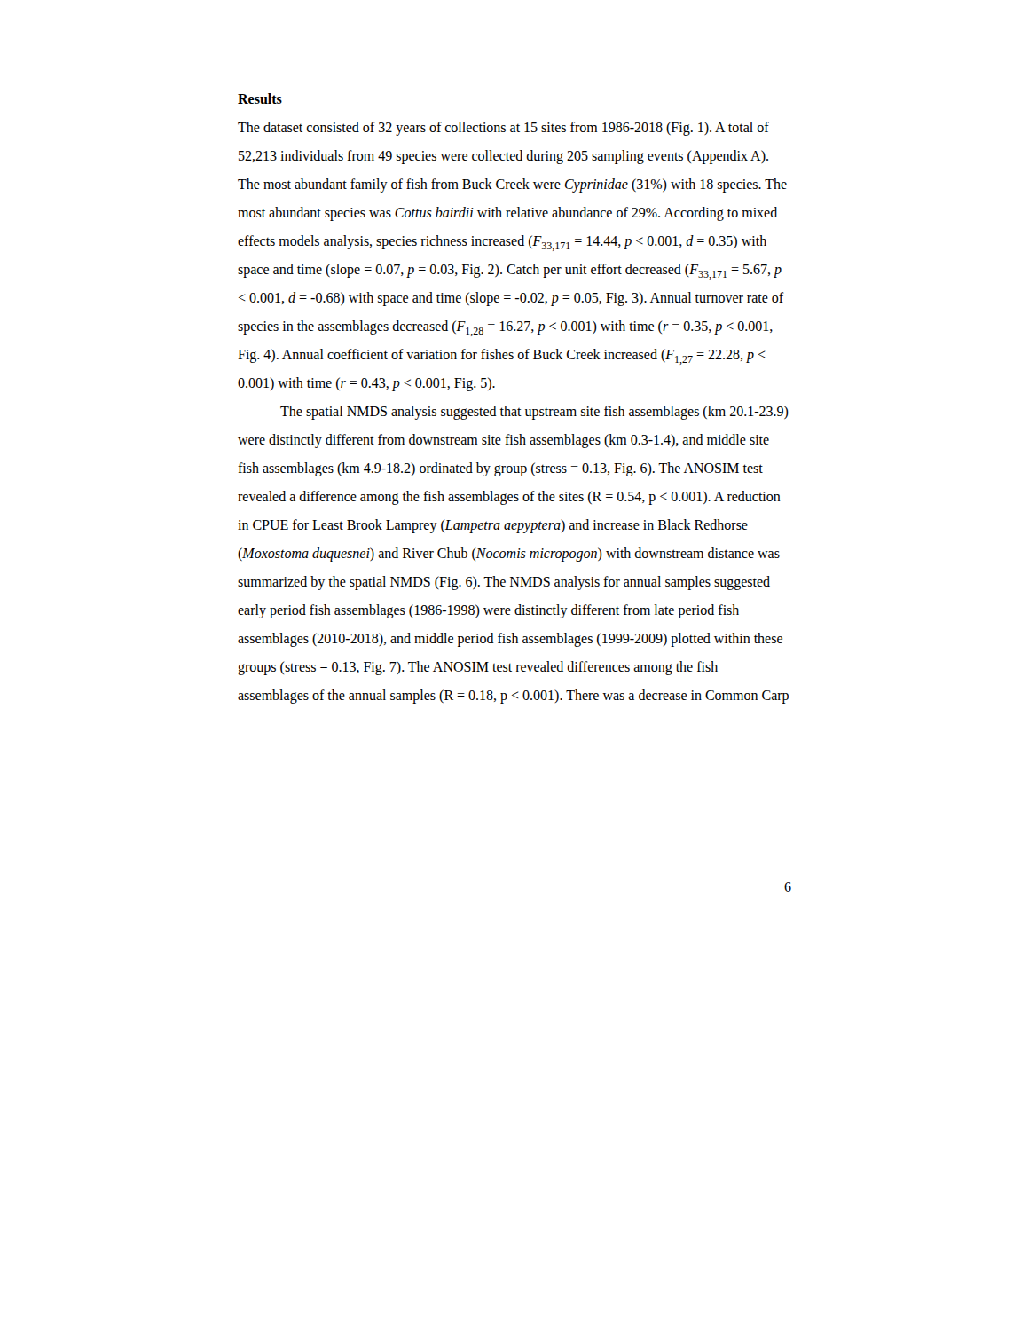Results
The dataset consisted of 32 years of collections at 15 sites from 1986-2018 (Fig. 1). A total of 52,213 individuals from 49 species were collected during 205 sampling events (Appendix A). The most abundant family of fish from Buck Creek were Cyprinidae (31%) with 18 species. The most abundant species was Cottus bairdii with relative abundance of 29%. According to mixed effects models analysis, species richness increased (F33,171 = 14.44, p < 0.001, d = 0.35) with space and time (slope = 0.07, p = 0.03, Fig. 2). Catch per unit effort decreased (F33,171 = 5.67, p < 0.001, d = -0.68) with space and time (slope = -0.02, p = 0.05, Fig. 3). Annual turnover rate of species in the assemblages decreased (F1,28 = 16.27, p < 0.001) with time (r = 0.35, p < 0.001, Fig. 4). Annual coefficient of variation for fishes of Buck Creek increased (F1,27 = 22.28, p < 0.001) with time (r = 0.43, p < 0.001, Fig. 5).
The spatial NMDS analysis suggested that upstream site fish assemblages (km 20.1-23.9) were distinctly different from downstream site fish assemblages (km 0.3-1.4), and middle site fish assemblages (km 4.9-18.2) ordinated by group (stress = 0.13, Fig. 6). The ANOSIM test revealed a difference among the fish assemblages of the sites (R = 0.54, p < 0.001). A reduction in CPUE for Least Brook Lamprey (Lampetra aepyptera) and increase in Black Redhorse (Moxostoma duquesnei) and River Chub (Nocomis micropogon) with downstream distance was summarized by the spatial NMDS (Fig. 6). The NMDS analysis for annual samples suggested early period fish assemblages (1986-1998) were distinctly different from late period fish assemblages (2010-2018), and middle period fish assemblages (1999-2009) plotted within these groups (stress = 0.13, Fig. 7). The ANOSIM test revealed differences among the fish assemblages of the annual samples (R = 0.18, p < 0.001). There was a decrease in Common Carp
6